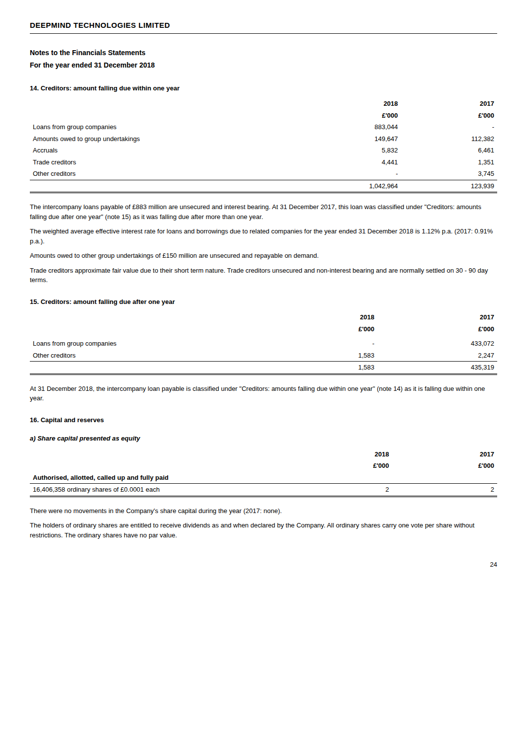DEEPMIND TECHNOLOGIES LIMITED
Notes to the Financials Statements
For the year ended 31 December 2018
14. Creditors: amount falling due within one year
| | 2018 | 2017 |
| --- | --- | --- |
| | £'000 | £'000 |
| Loans from group companies | 883,044 | - |
| Amounts owed to group undertakings | 149,647 | 112,382 |
| Accruals | 5,832 | 6,461 |
| Trade creditors | 4,441 | 1,351 |
| Other creditors | - | 3,745 |
| | 1,042,964 | 123,939 |
The intercompany loans payable of £883 million are unsecured and interest bearing. At 31 December 2017, this loan was classified under "Creditors: amounts falling due after one year" (note 15) as it was falling due after more than one year.
The weighted average effective interest rate for loans and borrowings due to related companies for the year ended 31 December 2018 is 1.12% p.a. (2017: 0.91% p.a.).
Amounts owed to other group undertakings of £150 million are unsecured and repayable on demand.
Trade creditors approximate fair value due to their short term nature. Trade creditors unsecured and non-interest bearing and are normally settled on 30 - 90 day terms.
15. Creditors: amount falling due after one year
| | 2018 | 2017 |
| --- | --- | --- |
| | £'000 | £'000 |
| Loans from group companies | - | 433,072 |
| Other creditors | 1,583 | 2,247 |
| | 1,583 | 435,319 |
At 31 December 2018, the intercompany loan payable is classified under "Creditors: amounts falling due within one year" (note 14) as it is falling due within one year.
16. Capital and reserves
a) Share capital presented as equity
| | 2018 | 2017 |
| --- | --- | --- |
| | £'000 | £'000 |
| Authorised, allotted, called up and fully paid | | |
| 16,406,358 ordinary shares of £0.0001 each | 2 | 2 |
There were no movements in the Company's share capital during the year (2017: none).
The holders of ordinary shares are entitled to receive dividends as and when declared by the Company. All ordinary shares carry one vote per share without restrictions. The ordinary shares have no par value.
24